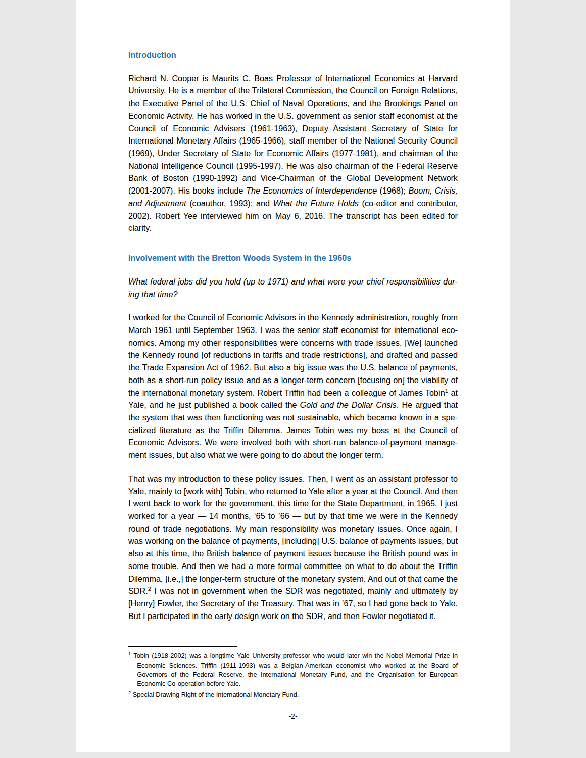Introduction
Richard N. Cooper is Maurits C. Boas Professor of International Economics at Harvard University. He is a member of the Trilateral Commission, the Council on Foreign Relations, the Executive Panel of the U.S. Chief of Naval Operations, and the Brookings Panel on Economic Activity. He has worked in the U.S. government as senior staff economist at the Council of Economic Advisers (1961-1963), Deputy Assistant Secretary of State for International Monetary Affairs (1965-1966), staff member of the National Security Council (1969), Under Secretary of State for Economic Affairs (1977-1981), and chairman of the National Intelligence Council (1995-1997). He was also chairman of the Federal Reserve Bank of Boston (1990-1992) and Vice-Chairman of the Global Development Network (2001-2007). His books include The Economics of Interdependence (1968); Boom, Crisis, and Adjustment (coauthor, 1993); and What the Future Holds (co-editor and contributor, 2002). Robert Yee interviewed him on May 6, 2016. The transcript has been edited for clarity.
Involvement with the Bretton Woods System in the 1960s
What federal jobs did you hold (up to 1971) and what were your chief responsibilities during that time?
I worked for the Council of Economic Advisors in the Kennedy administration, roughly from March 1961 until September 1963. I was the senior staff economist for international economics. Among my other responsibilities were concerns with trade issues. [We] launched the Kennedy round [of reductions in tariffs and trade restrictions], and drafted and passed the Trade Expansion Act of 1962. But also a big issue was the U.S. balance of payments, both as a short-run policy issue and as a longer-term concern [focusing on] the viability of the international monetary system. Robert Triffin had been a colleague of James Tobin1 at Yale, and he just published a book called the Gold and the Dollar Crisis. He argued that the system that was then functioning was not sustainable, which became known in a specialized literature as the Triffin Dilemma. James Tobin was my boss at the Council of Economic Advisors. We were involved both with short-run balance-of-payment management issues, but also what we were going to do about the longer term.
That was my introduction to these policy issues. Then, I went as an assistant professor to Yale, mainly to [work with] Tobin, who returned to Yale after a year at the Council. And then I went back to work for the government, this time for the State Department, in 1965. I just worked for a year — 14 months, ‘65 to ’66 — but by that time we were in the Kennedy round of trade negotiations. My main responsibility was monetary issues. Once again, I was working on the balance of payments, [including] U.S. balance of payments issues, but also at this time, the British balance of payment issues because the British pound was in some trouble. And then we had a more formal committee on what to do about the Triffin Dilemma, [i.e.,] the longer-term structure of the monetary system. And out of that came the SDR.2 I was not in government when the SDR was negotiated, mainly and ultimately by [Henry] Fowler, the Secretary of the Treasury. That was in ’67, so I had gone back to Yale. But I participated in the early design work on the SDR, and then Fowler negotiated it.
1 Tobin (1918-2002) was a longtime Yale University professor who would later win the Nobel Memorial Prize in Economic Sciences. Triffin (1911-1993) was a Belgian-American economist who worked at the Board of Governors of the Federal Reserve, the International Monetary Fund, and the Organisation for European Economic Co-operation before Yale.
2 Special Drawing Right of the International Monetary Fund.
-2-